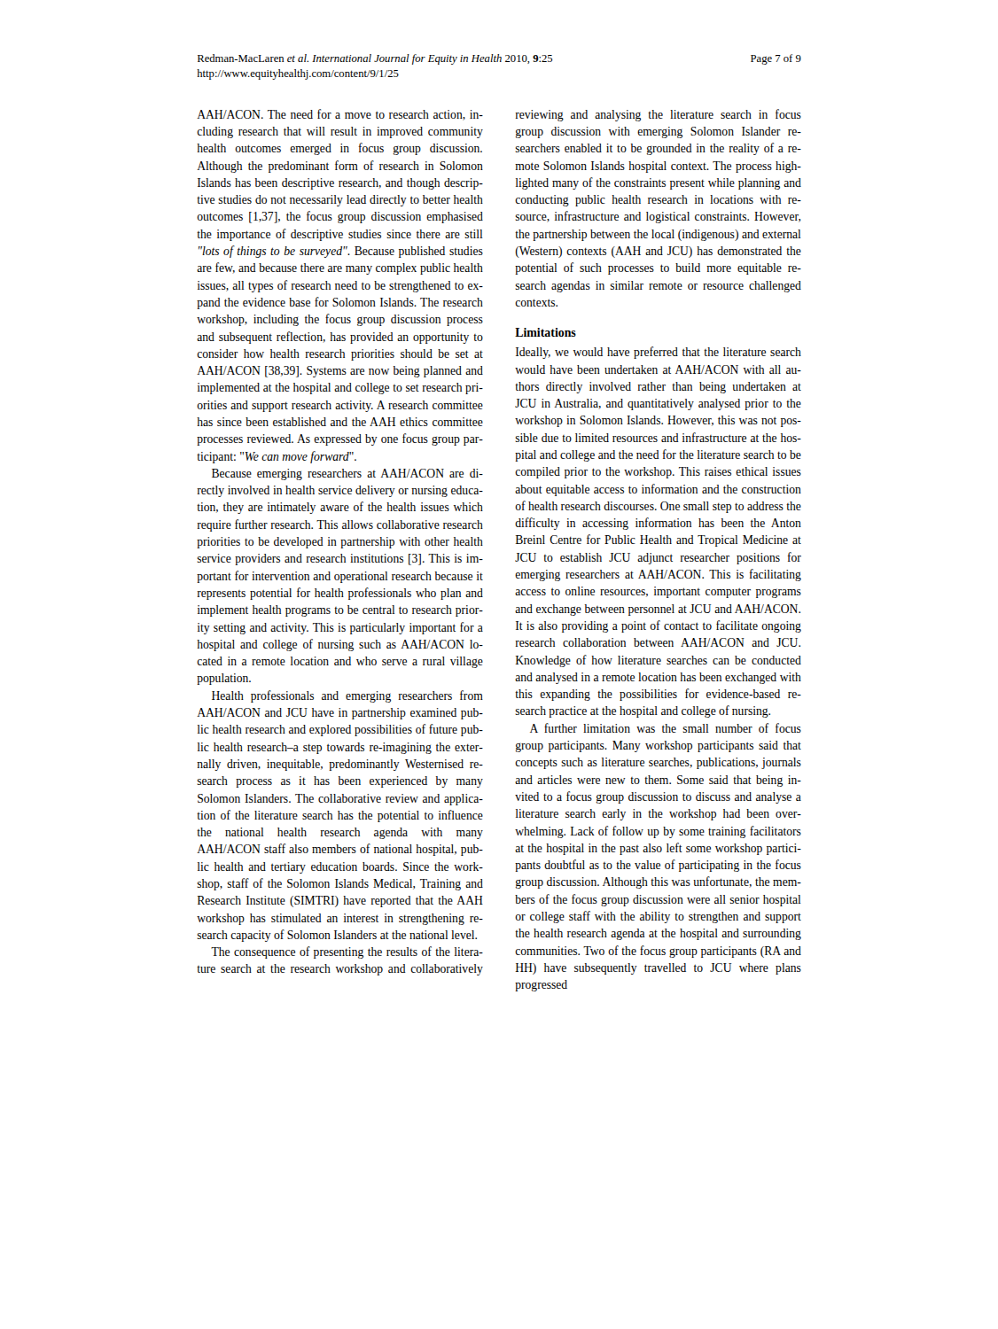Redman-MacLaren et al. International Journal for Equity in Health 2010, 9:25
http://www.equityhealthj.com/content/9/1/25
Page 7 of 9
AAH/ACON. The need for a move to research action, including research that will result in improved community health outcomes emerged in focus group discussion. Although the predominant form of research in Solomon Islands has been descriptive research, and though descriptive studies do not necessarily lead directly to better health outcomes [1,37], the focus group discussion emphasised the importance of descriptive studies since there are still "lots of things to be surveyed". Because published studies are few, and because there are many complex public health issues, all types of research need to be strengthened to expand the evidence base for Solomon Islands. The research workshop, including the focus group discussion process and subsequent reflection, has provided an opportunity to consider how health research priorities should be set at AAH/ACON [38,39]. Systems are now being planned and implemented at the hospital and college to set research priorities and support research activity. A research committee has since been established and the AAH ethics committee processes reviewed. As expressed by one focus group participant: "We can move forward".
Because emerging researchers at AAH/ACON are directly involved in health service delivery or nursing education, they are intimately aware of the health issues which require further research. This allows collaborative research priorities to be developed in partnership with other health service providers and research institutions [3]. This is important for intervention and operational research because it represents potential for health professionals who plan and implement health programs to be central to research priority setting and activity. This is particularly important for a hospital and college of nursing such as AAH/ACON located in a remote location and who serve a rural village population.
Health professionals and emerging researchers from AAH/ACON and JCU have in partnership examined public health research and explored possibilities of future public health research–a step towards re-imagining the externally driven, inequitable, predominantly Westernised research process as it has been experienced by many Solomon Islanders. The collaborative review and application of the literature search has the potential to influence the national health research agenda with many AAH/ACON staff also members of national hospital, public health and tertiary education boards. Since the workshop, staff of the Solomon Islands Medical, Training and Research Institute (SIMTRI) have reported that the AAH workshop has stimulated an interest in strengthening research capacity of Solomon Islanders at the national level.
The consequence of presenting the results of the literature search at the research workshop and collaboratively reviewing and analysing the literature search in focus group discussion with emerging Solomon Islander researchers enabled it to be grounded in the reality of a remote Solomon Islands hospital context. The process highlighted many of the constraints present while planning and conducting public health research in locations with resource, infrastructure and logistical constraints. However, the partnership between the local (indigenous) and external (Western) contexts (AAH and JCU) has demonstrated the potential of such processes to build more equitable research agendas in similar remote or resource challenged contexts.
Limitations
Ideally, we would have preferred that the literature search would have been undertaken at AAH/ACON with all authors directly involved rather than being undertaken at JCU in Australia, and quantitatively analysed prior to the workshop in Solomon Islands. However, this was not possible due to limited resources and infrastructure at the hospital and college and the need for the literature search to be compiled prior to the workshop. This raises ethical issues about equitable access to information and the construction of health research discourses. One small step to address the difficulty in accessing information has been the Anton Breinl Centre for Public Health and Tropical Medicine at JCU to establish JCU adjunct researcher positions for emerging researchers at AAH/ACON. This is facilitating access to online resources, important computer programs and exchange between personnel at JCU and AAH/ACON. It is also providing a point of contact to facilitate ongoing research collaboration between AAH/ACON and JCU. Knowledge of how literature searches can be conducted and analysed in a remote location has been exchanged with this expanding the possibilities for evidence-based research practice at the hospital and college of nursing.
A further limitation was the small number of focus group participants. Many workshop participants said that concepts such as literature searches, publications, journals and articles were new to them. Some said that being invited to a focus group discussion to discuss and analyse a literature search early in the workshop had been overwhelming. Lack of follow up by some training facilitators at the hospital in the past also left some workshop participants doubtful as to the value of participating in the focus group discussion. Although this was unfortunate, the members of the focus group discussion were all senior hospital or college staff with the ability to strengthen and support the health research agenda at the hospital and surrounding communities. Two of the focus group participants (RA and HH) have subsequently travelled to JCU where plans progressed